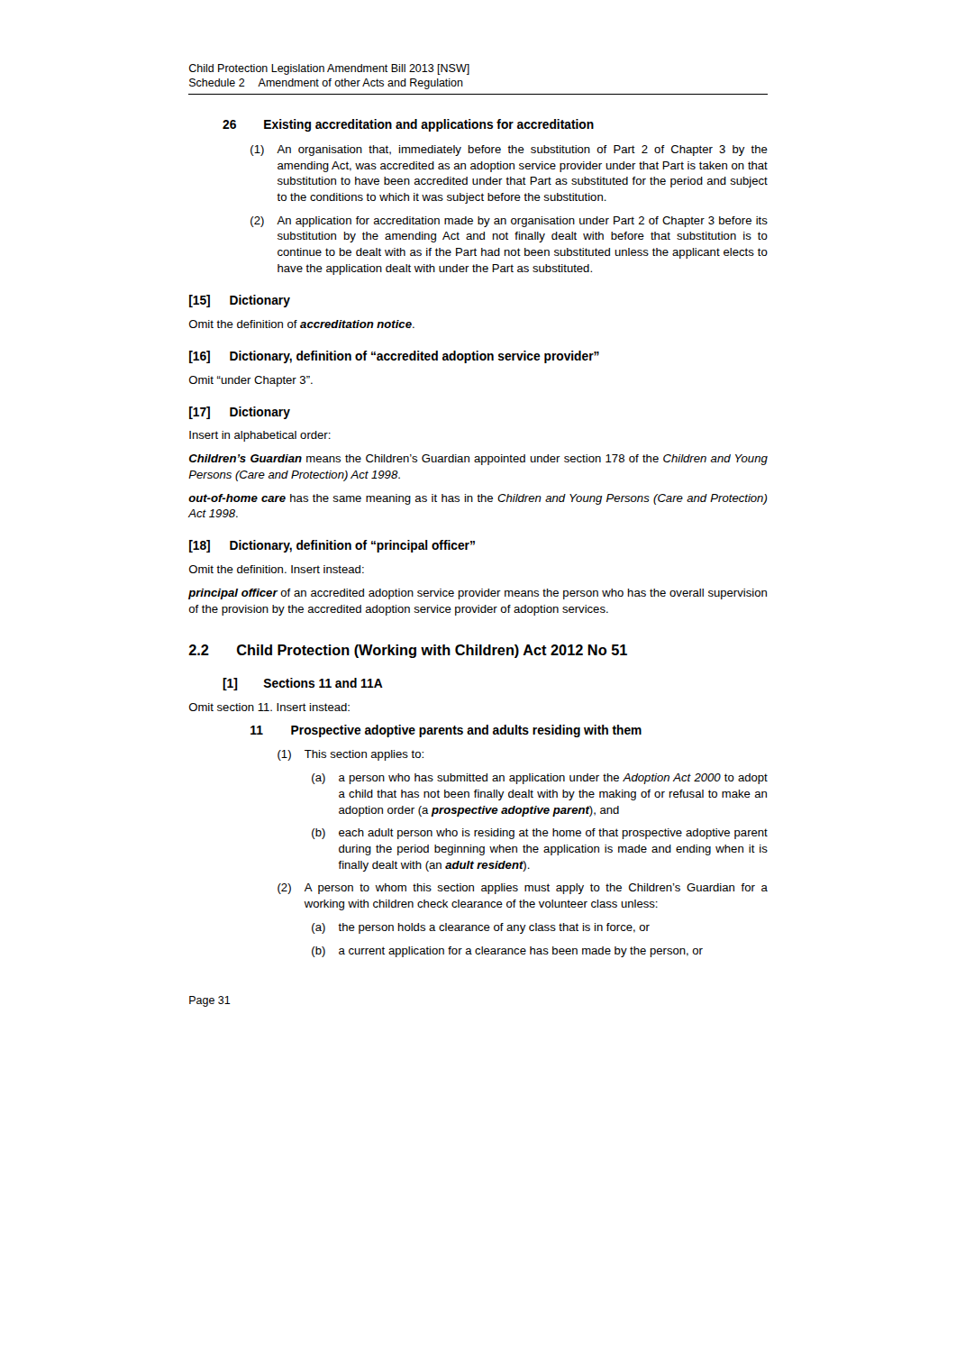Child Protection Legislation Amendment Bill 2013 [NSW]
Schedule 2 Amendment of other Acts and Regulation
26 Existing accreditation and applications for accreditation
(1) An organisation that, immediately before the substitution of Part 2 of Chapter 3 by the amending Act, was accredited as an adoption service provider under that Part is taken on that substitution to have been accredited under that Part as substituted for the period and subject to the conditions to which it was subject before the substitution.
(2) An application for accreditation made by an organisation under Part 2 of Chapter 3 before its substitution by the amending Act and not finally dealt with before that substitution is to continue to be dealt with as if the Part had not been substituted unless the applicant elects to have the application dealt with under the Part as substituted.
[15] Dictionary
Omit the definition of accreditation notice.
[16] Dictionary, definition of “accredited adoption service provider”
Omit “under Chapter 3”.
[17] Dictionary
Insert in alphabetical order:
Children’s Guardian means the Children’s Guardian appointed under section 178 of the Children and Young Persons (Care and Protection) Act 1998.
out-of-home care has the same meaning as it has in the Children and Young Persons (Care and Protection) Act 1998.
[18] Dictionary, definition of “principal officer”
Omit the definition. Insert instead:
principal officer of an accredited adoption service provider means the person who has the overall supervision of the provision by the accredited adoption service provider of adoption services.
2.2 Child Protection (Working with Children) Act 2012 No 51
[1] Sections 11 and 11A
Omit section 11. Insert instead:
11 Prospective adoptive parents and adults residing with them
(1) This section applies to:
(a) a person who has submitted an application under the Adoption Act 2000 to adopt a child that has not been finally dealt with by the making of or refusal to make an adoption order (a prospective adoptive parent), and
(b) each adult person who is residing at the home of that prospective adoptive parent during the period beginning when the application is made and ending when it is finally dealt with (an adult resident).
(2) A person to whom this section applies must apply to the Children’s Guardian for a working with children check clearance of the volunteer class unless:
(a) the person holds a clearance of any class that is in force, or
(b) a current application for a clearance has been made by the person, or
Page 31